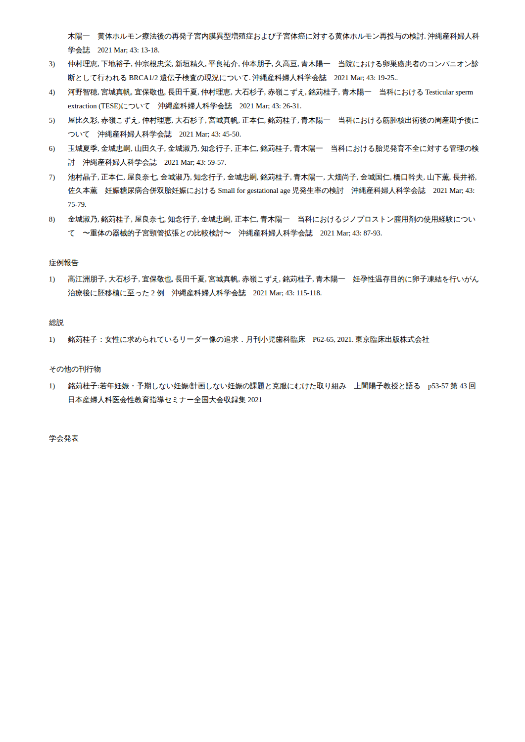木陽一　黄体ホルモン療法後の再発子宮内膜異型増殖症および子宮体癌に対する黄体ホルモン再投与の検討. 沖縄産科婦人科学会誌　2021 Mar; 43: 13-18.
3) 仲村理恵, 下地裕子, 仲宗根忠栄, 新垣精久, 平良祐介, 仲本朋子, 久高亘, 青木陽一　当院における卵巣癌患者のコンパニオン診断として行われる BRCA1/2 遺伝子検査の現況について. 沖縄産科婦人科学会誌　2021 Mar; 43: 19-25..
4) 河野智穂, 宮城真帆, 宜保敬也, 長田千夏, 仲村理恵, 大石杉子, 赤嶺こずえ, 銘苅桂子, 青木陽一　当科における Testicular sperm extraction (TESE)について　沖縄産科婦人科学会誌　2021 Mar; 43: 26-31.
5) 屋比久彩, 赤嶺こずえ, 仲村理恵, 大石杉子, 宮城真帆, 正本仁, 銘苅桂子, 青木陽一　当科における筋腫核出術後の周産期予後について　沖縄産科婦人科学会誌　2021 Mar; 43: 45-50.
6) 玉城夏季, 金城忠嗣, 山田久子, 金城淑乃, 知念行子, 正本仁, 銘苅桂子, 青木陽一　当科における胎児発育不全に対する管理の検討　沖縄産科婦人科学会誌　2021 Mar; 43: 59-57.
7) 池村晶子, 正本仁, 屋良奈七, 金城淑乃, 知念行子, 金城忠嗣, 銘苅桂子, 青木陽一, 大畑尚子, 金城国仁, 橋口幹夫, 山下薫, 長井裕, 佐久本薫　妊娠糖尿病合併双胎妊娠における Small for gestational age 児発生率の検討　沖縄産科婦人科学会誌　2021 Mar; 43: 75-79.
8) 金城淑乃, 銘苅桂子, 屋良奈七, 知念行子, 金城忠嗣, 正本仁, 青木陽一　当科におけるジノプロストン腟用剤の使用経験について　〜重体の器械的子宮頸管拡張との比較検討〜　沖縄産科婦人科学会誌　2021 Mar; 43: 87-93.
症例報告
1) 高江洲朋子, 大石杉子, 宜保敬也, 長田千夏, 宮城真帆, 赤嶺こずえ, 銘苅桂子, 青木陽一　妊孕性温存目的に卵子凍結を行いがん治療後に胚移植に至った 2 例　沖縄産科婦人科学会誌　2021 Mar; 43: 115-118.
総説
1) 銘苅桂子：女性に求められているリーダー像の追求．月刊小児歯科臨床　P62-65, 2021. 東京臨床出版株式会社
その他の刊行物
1) 銘苅桂子:若年妊娠・予期しない妊娠/計画しない妊娠の課題と克服にむけた取り組み　上間陽子教授と語る　p53-57 第 43 回日本産婦人科医会性教育指導セミナー全国大会収録集 2021
学会発表